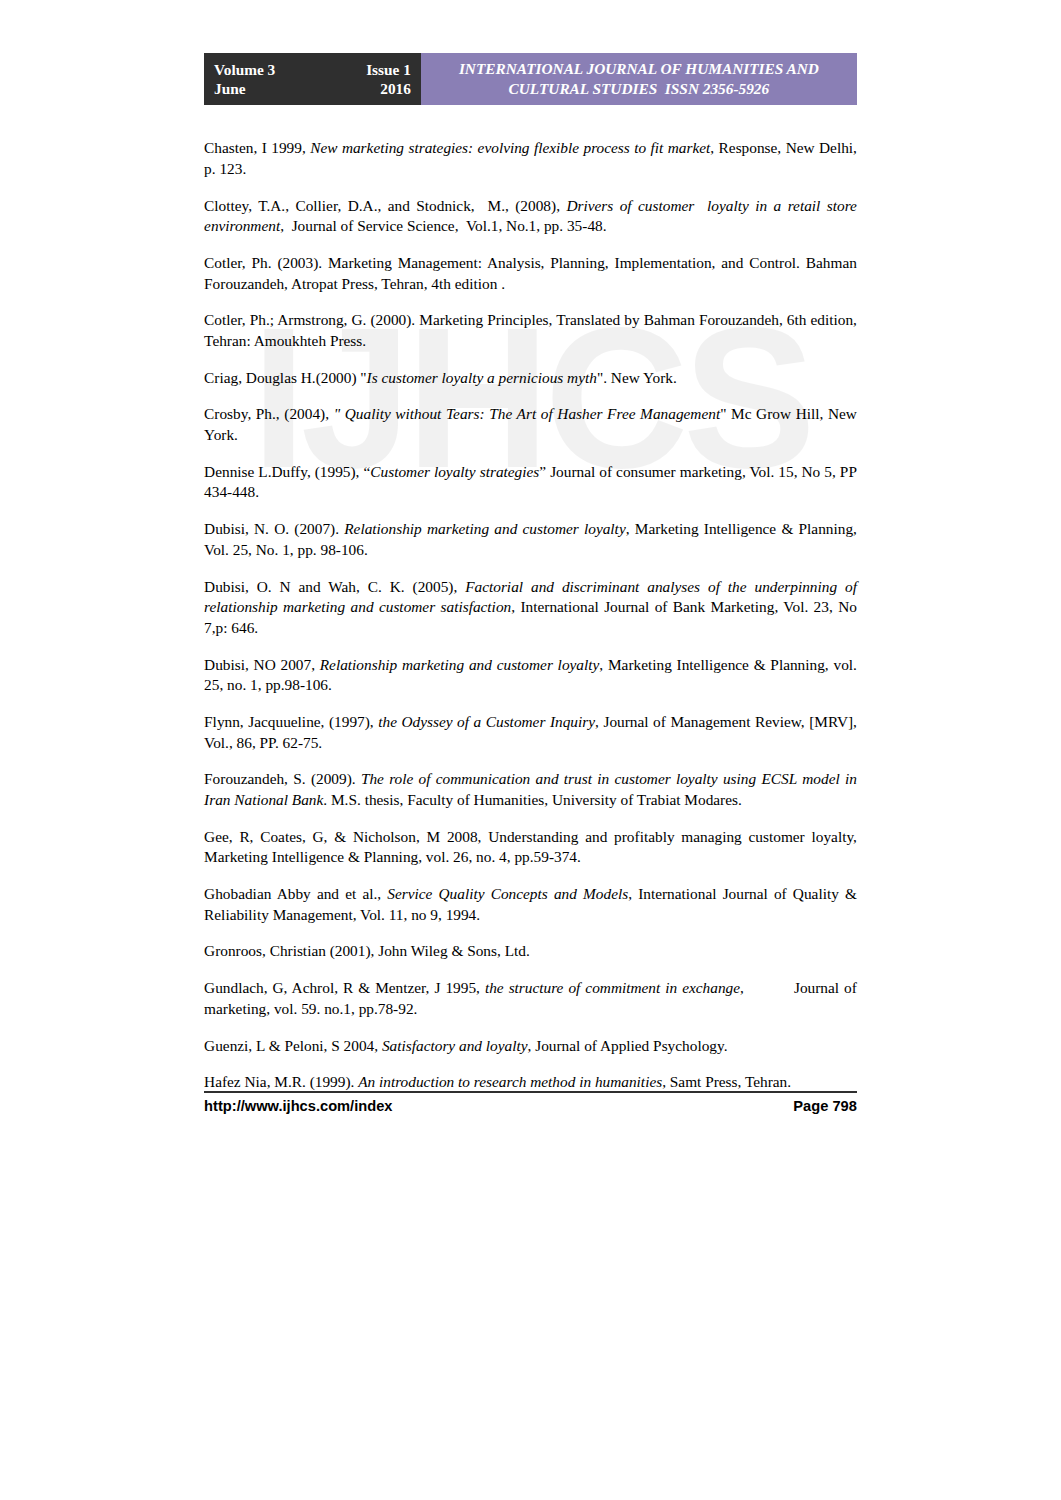Volume 3 Issue 1
June 2016
INTERNATIONAL JOURNAL OF HUMANITIES AND
CULTURAL STUDIES ISSN 2356-5926
IJHCS
Chasten, I 1999, New marketing strategies: evolving flexible process to fit market, Response, New Delhi, p. 123.
Clottey, T.A., Collier, D.A., and Stodnick, M., (2008), Drivers of customer loyalty in a retail store environment, Journal of Service Science, Vol.1, No.1, pp. 35-48.
Cotler, Ph. (2003). Marketing Management: Analysis, Planning, Implementation, and Control. Bahman Forouzandeh, Atropat Press, Tehran, 4th edition .
Cotler, Ph.; Armstrong, G. (2000). Marketing Principles, Translated by Bahman Forouzandeh, 6th edition, Tehran: Amoukhteh Press.
Criag, Douglas H.(2000) "Is customer loyalty a pernicious myth". New York.
Crosby, Ph., (2004), " Quality without Tears: The Art of Hasher Free Management" Mc Grow Hill, New York.
Dennise L.Duffy, (1995), “Customer loyalty strategies” Journal of consumer marketing, Vol. 15, No 5, PP 434-448.
Dubisi, N. O. (2007). Relationship marketing and customer loyalty, Marketing Intelligence & Planning, Vol. 25, No. 1, pp. 98-106.
Dubisi, O. N and Wah, C. K. (2005), Factorial and discriminant analyses of the underpinning of relationship marketing and customer satisfaction, International Journal of Bank Marketing, Vol. 23, No 7,p: 646.
Dubisi, NO 2007, Relationship marketing and customer loyalty, Marketing Intelligence & Planning, vol. 25, no. 1, pp.98-106.
Flynn, Jacquueline, (1997), the Odyssey of a Customer Inquiry, Journal of Management Review, [MRV], Vol., 86, PP. 62-75.
Forouzandeh, S. (2009). The role of communication and trust in customer loyalty using ECSL model in Iran National Bank. M.S. thesis, Faculty of Humanities, University of Trabiat Modares.
Gee, R, Coates, G, & Nicholson, M 2008, Understanding and profitably managing customer loyalty, Marketing Intelligence & Planning, vol. 26, no. 4, pp.59-374.
Ghobadian Abby and et al., Service Quality Concepts and Models, International Journal of Quality & Reliability Management, Vol. 11, no 9, 1994.
Gronroos, Christian (2001), John Wileg & Sons, Ltd.
Gundlach, G, Achrol, R & Mentzer, J 1995, the structure of commitment in exchange, Journal of marketing, vol. 59. no.1, pp.78-92.
Guenzi, L & Peloni, S 2004, Satisfactory and loyalty, Journal of Applied Psychology.
Hafez Nia, M.R. (1999). An introduction to research method in humanities, Samt Press, Tehran.
http://www.ijhcs.com/index Page 798